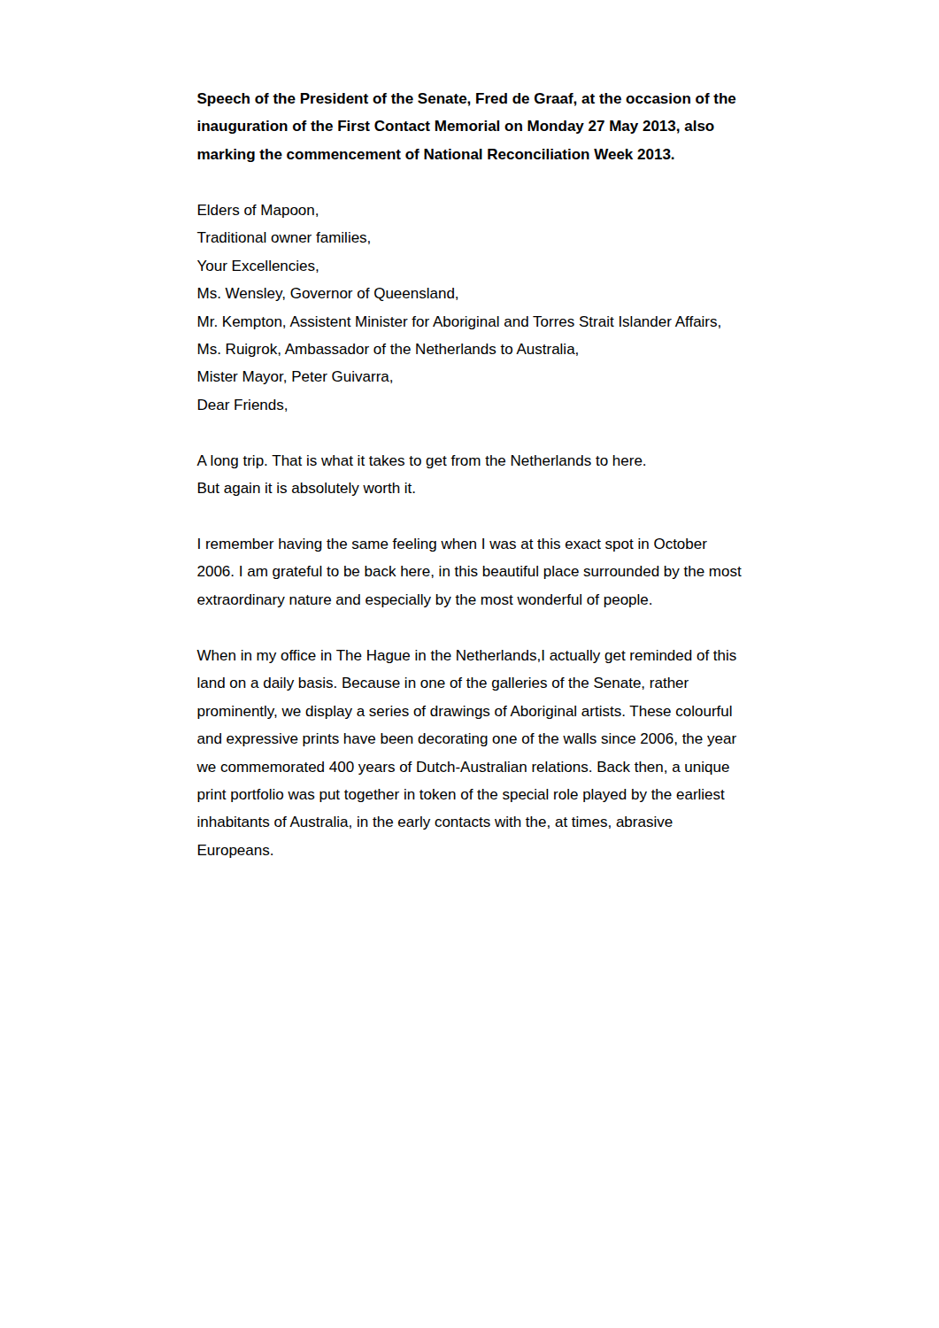Speech of the President of the Senate, Fred de Graaf, at the occasion of the inauguration of the First Contact Memorial on Monday 27 May 2013, also marking the commencement of National Reconciliation Week 2013.
Elders of Mapoon,
Traditional owner families,
Your Excellencies,
Ms. Wensley, Governor of Queensland,
Mr. Kempton, Assistent Minister for Aboriginal and Torres Strait Islander Affairs,
Ms. Ruigrok, Ambassador of the Netherlands to Australia,
Mister Mayor, Peter Guivarra,
Dear Friends,
A long trip. That is what it takes to get from the Netherlands to here.
But again it is absolutely worth it.
I remember having the same feeling when I was at this exact spot in October 2006. I am grateful to be back here, in this beautiful place surrounded by the most extraordinary nature and especially by the most wonderful of people.
When in my office in The Hague in the Netherlands,I actually get reminded of this land on a daily basis. Because in one of the galleries of the Senate, rather prominently, we display a series of drawings of Aboriginal artists. These colourful and expressive prints have been decorating one of the walls since 2006, the year we commemorated 400 years of Dutch-Australian relations. Back then, a unique print portfolio was put together in token of the special role played by the earliest inhabitants of Australia, in the early contacts with the, at times, abrasive Europeans.